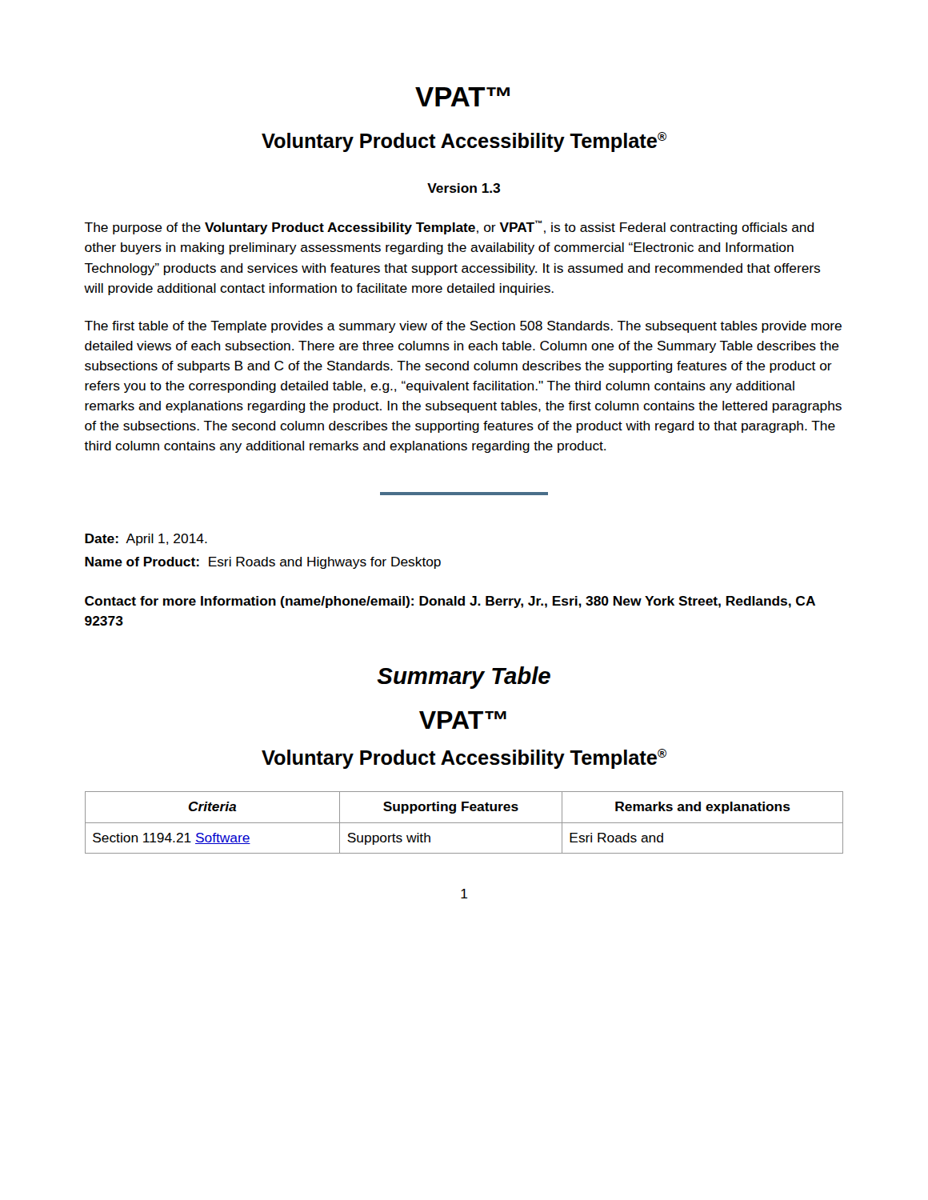VPAT™
Voluntary Product Accessibility Template®
Version 1.3
The purpose of the Voluntary Product Accessibility Template, or VPAT™, is to assist Federal contracting officials and other buyers in making preliminary assessments regarding the availability of commercial “Electronic and Information Technology” products and services with features that support accessibility. It is assumed and recommended that offerers will provide additional contact information to facilitate more detailed inquiries.
The first table of the Template provides a summary view of the Section 508 Standards. The subsequent tables provide more detailed views of each subsection. There are three columns in each table. Column one of the Summary Table describes the subsections of subparts B and C of the Standards. The second column describes the supporting features of the product or refers you to the corresponding detailed table, e.g., “equivalent facilitation." The third column contains any additional remarks and explanations regarding the product. In the subsequent tables, the first column contains the lettered paragraphs of the subsections. The second column describes the supporting features of the product with regard to that paragraph. The third column contains any additional remarks and explanations regarding the product.
Date: April 1, 2014.
Name of Product: Esri Roads and Highways for Desktop
Contact for more Information (name/phone/email): Donald J. Berry, Jr., Esri, 380 New York Street, Redlands, CA 92373
Summary Table VPAT™ Voluntary Product Accessibility Template ®
| Criteria | Supporting Features | Remarks and explanations |
| --- | --- | --- |
| Section 1194.21 Software | Supports with | Esri Roads and |
1